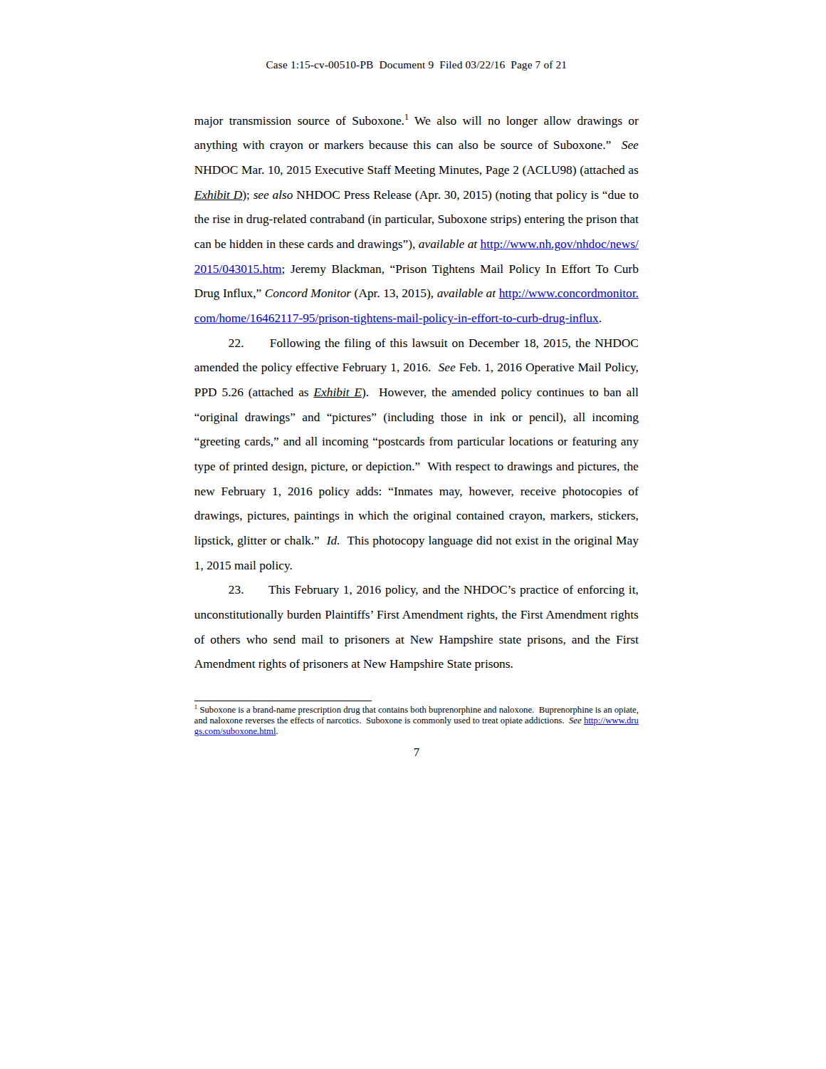Case 1:15-cv-00510-PB Document 9 Filed 03/22/16 Page 7 of 21
major transmission source of Suboxone.1 We also will no longer allow drawings or anything with crayon or markers because this can also be source of Suboxone.” See NHDOC Mar. 10, 2015 Executive Staff Meeting Minutes, Page 2 (ACLU98) (attached as Exhibit D); see also NHDOC Press Release (Apr. 30, 2015) (noting that policy is “due to the rise in drug-related contraband (in particular, Suboxone strips) entering the prison that can be hidden in these cards and drawings”), available at http://www.nh.gov/nhdoc/news/2015/043015.htm; Jeremy Blackman, “Prison Tightens Mail Policy In Effort To Curb Drug Influx,” Concord Monitor (Apr. 13, 2015), available at http://www.concordmonitor.com/home/16462117-95/prison-tightens-mail-policy-in-effort-to-curb-drug-influx.
22. Following the filing of this lawsuit on December 18, 2015, the NHDOC amended the policy effective February 1, 2016. See Feb. 1, 2016 Operative Mail Policy, PPD 5.26 (attached as Exhibit E). However, the amended policy continues to ban all “original drawings” and “pictures” (including those in ink or pencil), all incoming “greeting cards,” and all incoming “postcards from particular locations or featuring any type of printed design, picture, or depiction.” With respect to drawings and pictures, the new February 1, 2016 policy adds: “Inmates may, however, receive photocopies of drawings, pictures, paintings in which the original contained crayon, markers, stickers, lipstick, glitter or chalk.” Id. This photocopy language did not exist in the original May 1, 2015 mail policy.
23. This February 1, 2016 policy, and the NHDOC’s practice of enforcing it, unconstitutionally burden Plaintiffs’ First Amendment rights, the First Amendment rights of others who send mail to prisoners at New Hampshire state prisons, and the First Amendment rights of prisoners at New Hampshire State prisons.
1 Suboxone is a brand-name prescription drug that contains both buprenorphine and naloxone. Buprenorphine is an opiate, and naloxone reverses the effects of narcotics. Suboxone is commonly used to treat opiate addictions. See http://www.drugs.com/suboxone.html.
7